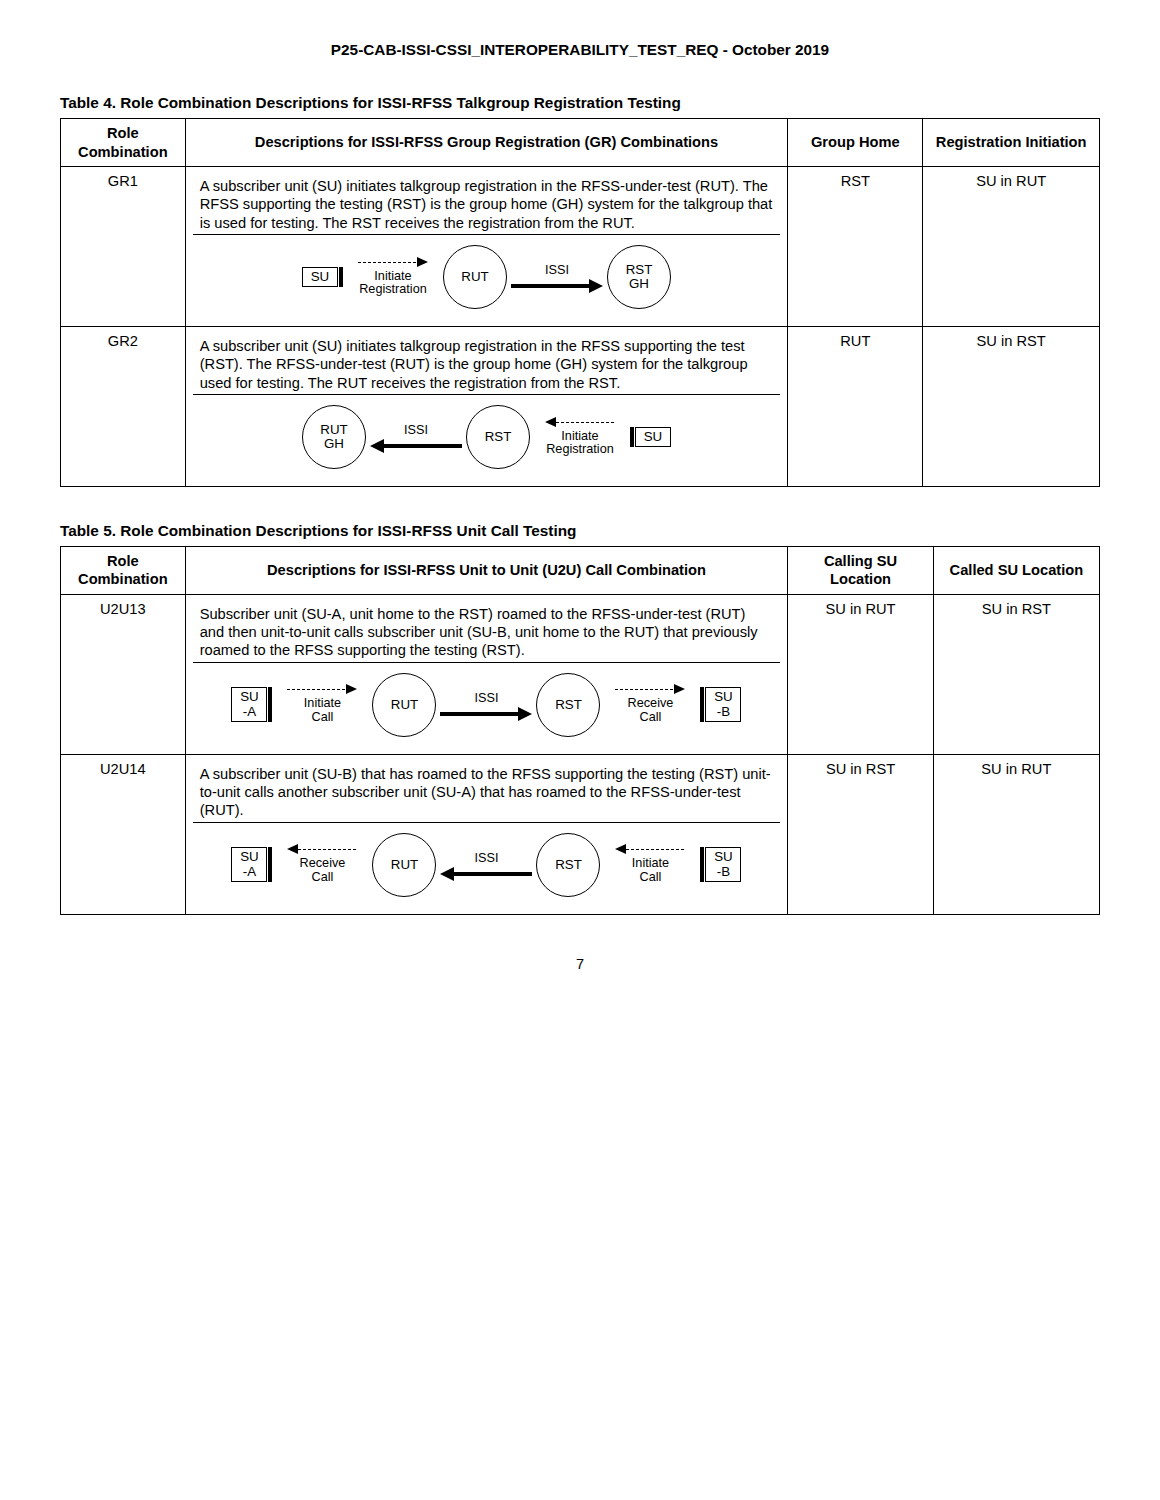P25-CAB-ISSI-CSSI_INTEROPERABILITY_TEST_REQ - October 2019
Table 4. Role Combination Descriptions for ISSI-RFSS Talkgroup Registration Testing
| Role Combination | Descriptions for ISSI-RFSS Group Registration (GR) Combinations | Group Home | Registration Initiation |
| --- | --- | --- | --- |
| GR1 | A subscriber unit (SU) initiates talkgroup registration in the RFSS-under-test (RUT). The RFSS supporting the testing (RST) is the group home (GH) system for the talkgroup that is used for testing. The RST receives the registration from the RUT. SU Initiate Registration RUT ISSI RST GH | RST | SU in RUT |
| GR2 | A subscriber unit (SU) initiates talkgroup registration in the RFSS supporting the test (RST). The RFSS-under-test (RUT) is the group home (GH) system for the talkgroup used for testing. The RUT receives the registration from the RST. RUT GH ISSI RST Initiate Registration SU | RUT | SU in RST |
Table 5. Role Combination Descriptions for ISSI-RFSS Unit Call Testing
| Role Combination | Descriptions for ISSI-RFSS Unit to Unit (U2U) Call Combination | Calling SU Location | Called SU Location |
| --- | --- | --- | --- |
| U2U13 | Subscriber unit (SU-A, unit home to the RST) roamed to the RFSS-under-test (RUT) and then unit-to-unit calls subscriber unit (SU-B, unit home to the RUT) that previously roamed to the RFSS supporting the testing (RST). SU -A Initiate Call RUT ISSI RST Receive Call SU -B | SU in RUT | SU in RST |
| U2U14 | A subscriber unit (SU-B) that has roamed to the RFSS supporting the testing (RST) unit-to-unit calls another subscriber unit (SU-A) that has roamed to the RFSS-under-test (RUT). SU -A Receive Call RUT ISSI RST Initiate Call SU -B | SU in RST | SU in RUT |
7